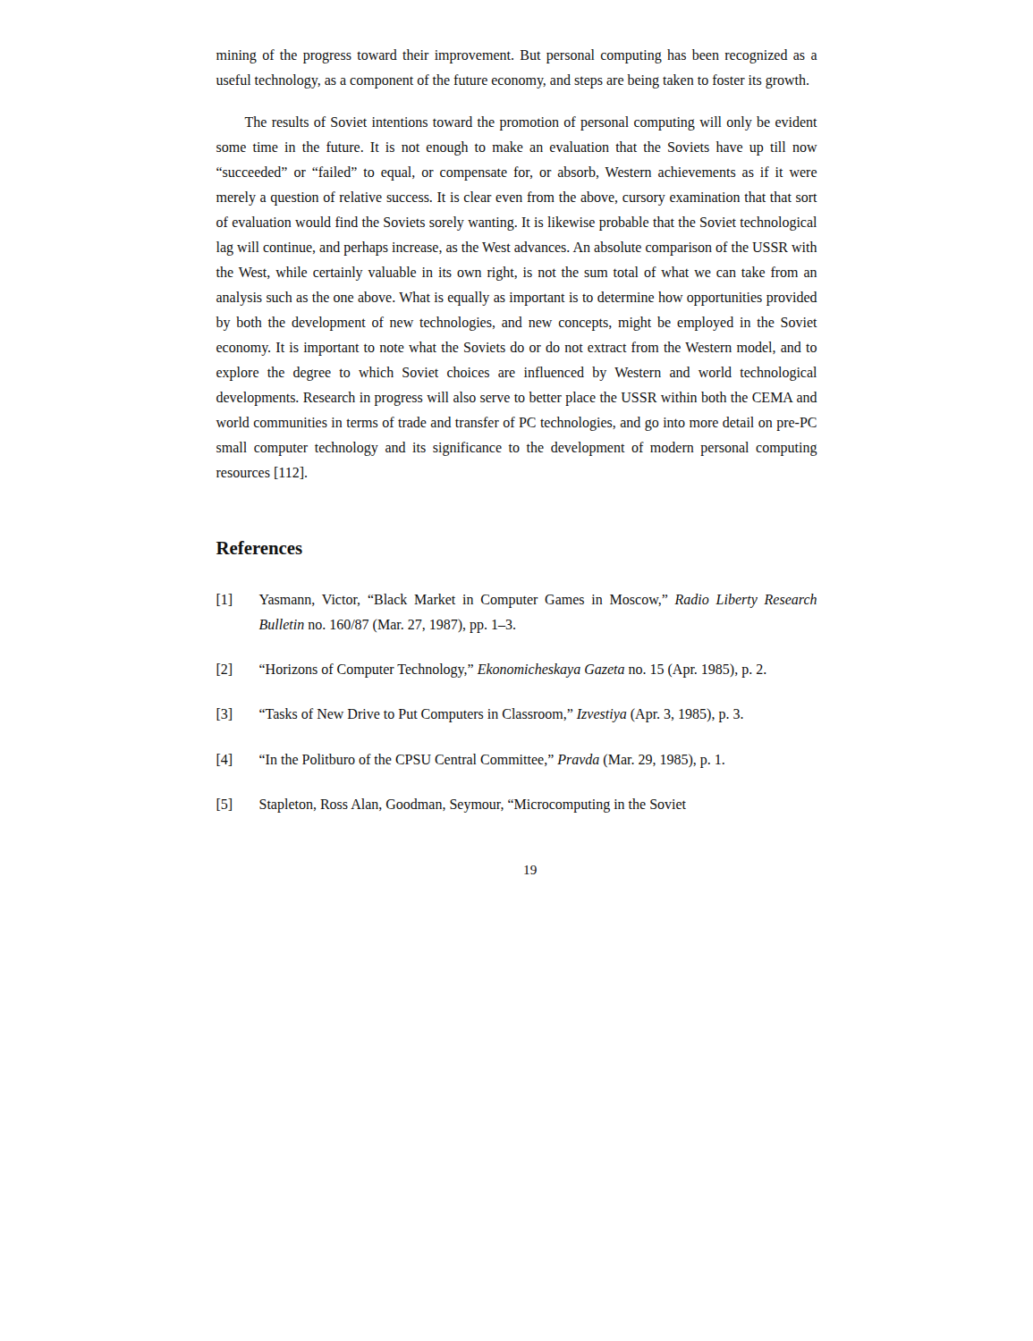mining of the progress toward their improvement. But personal computing has been recognized as a useful technology, as a component of the future economy, and steps are being taken to foster its growth.
The results of Soviet intentions toward the promotion of personal computing will only be evident some time in the future. It is not enough to make an evaluation that the Soviets have up till now “succeeded” or “failed” to equal, or compensate for, or absorb, Western achievements as if it were merely a question of relative success. It is clear even from the above, cursory examination that that sort of evaluation would find the Soviets sorely wanting. It is likewise probable that the Soviet technological lag will continue, and perhaps increase, as the West advances. An absolute comparison of the USSR with the West, while certainly valuable in its own right, is not the sum total of what we can take from an analysis such as the one above. What is equally as important is to determine how opportunities provided by both the development of new technologies, and new concepts, might be employed in the Soviet economy. It is important to note what the Soviets do or do not extract from the Western model, and to explore the degree to which Soviet choices are influenced by Western and world technological developments. Research in progress will also serve to better place the USSR within both the CEMA and world communities in terms of trade and transfer of PC technologies, and go into more detail on pre-PC small computer technology and its significance to the development of modern personal computing resources [112].
References
[1] Yasmann, Victor, “Black Market in Computer Games in Moscow,” Radio Liberty Research Bulletin no. 160/87 (Mar. 27, 1987), pp. 1–3.
[2] “Horizons of Computer Technology,” Ekonomicheskaya Gazeta no. 15 (Apr. 1985), p. 2.
[3] “Tasks of New Drive to Put Computers in Classroom,” Izvestiya (Apr. 3, 1985), p. 3.
[4] “In the Politburo of the CPSU Central Committee,” Pravda (Mar. 29, 1985), p. 1.
[5] Stapleton, Ross Alan, Goodman, Seymour, “Microcomputing in the Soviet
19